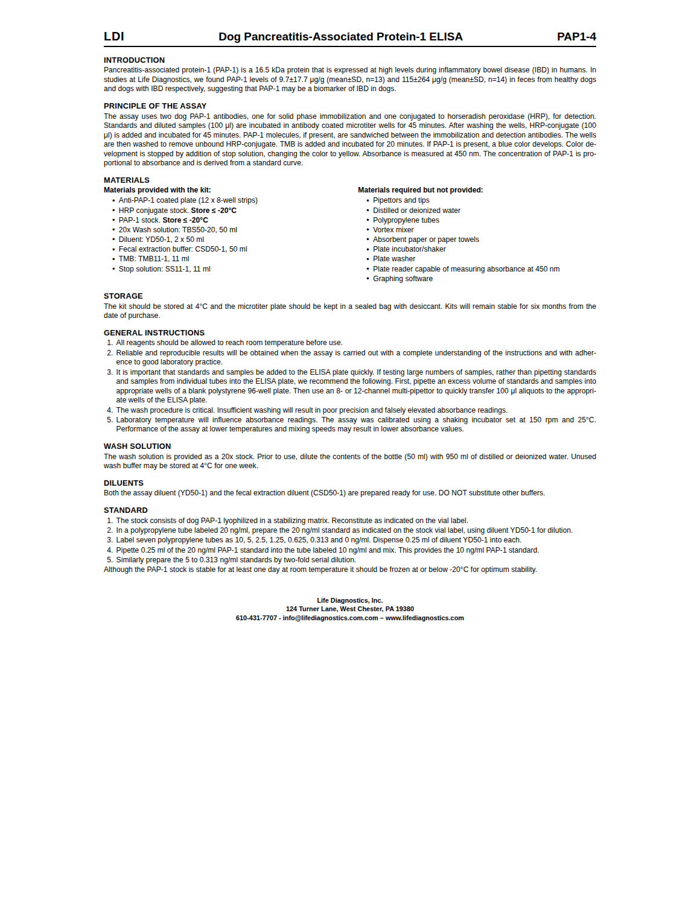LDI
Dog Pancreatitis-Associated Protein-1 ELISA
PAP1-4
Introduction
Pancreatitis-associated protein-1 (PAP-1) is a 16.5 kDa protein that is expressed at high levels during inflammatory bowel disease (IBD) in humans. In studies at Life Diagnostics, we found PAP-1 levels of 9.7±17.7 μg/g (mean±SD, n=13) and 115±264 μg/g (mean±SD, n=14) in feces from healthy dogs and dogs with IBD respectively, suggesting that PAP-1 may be a biomarker of IBD in dogs.
Principle of the Assay
The assay uses two dog PAP-1 antibodies, one for solid phase immobilization and one conjugated to horseradish peroxidase (HRP), for detection. Standards and diluted samples (100 μl) are incubated in antibody coated microtiter wells for 45 minutes. After washing the wells, HRP-conjugate (100 μl) is added and incubated for 45 minutes. PAP-1 molecules, if present, are sandwiched between the immobilization and detection antibodies. The wells are then washed to remove unbound HRP-conjugate. TMB is added and incubated for 20 minutes. If PAP-1 is present, a blue color develops. Color development is stopped by addition of stop solution, changing the color to yellow. Absorbance is measured at 450 nm. The concentration of PAP-1 is proportional to absorbance and is derived from a standard curve.
Materials
Materials provided with the kit:
Anti-PAP-1 coated plate (12 x 8-well strips)
HRP conjugate stock. Store ≤ -20°C
PAP-1 stock. Store ≤ -20°C
20x Wash solution: TBS50-20, 50 ml
Diluent: YD50-1, 2 x 50 ml
Fecal extraction buffer: CSD50-1, 50 ml
TMB: TMB11-1, 11 ml
Stop solution: SS11-1, 11 ml
Materials required but not provided:
Pipettors and tips
Distilled or deionized water
Polypropylene tubes
Vortex mixer
Absorbent paper or paper towels
Plate incubator/shaker
Plate washer
Plate reader capable of measuring absorbance at 450 nm
Graphing software
Storage
The kit should be stored at 4°C and the microtiter plate should be kept in a sealed bag with desiccant. Kits will remain stable for six months from the date of purchase.
General Instructions
All reagents should be allowed to reach room temperature before use.
Reliable and reproducible results will be obtained when the assay is carried out with a complete understanding of the instructions and with adherence to good laboratory practice.
It is important that standards and samples be added to the ELISA plate quickly. If testing large numbers of samples, rather than pipetting standards and samples from individual tubes into the ELISA plate, we recommend the following. First, pipette an excess volume of standards and samples into appropriate wells of a blank polystyrene 96-well plate. Then use an 8- or 12-channel multi-pipettor to quickly transfer 100 μl aliquots to the appropriate wells of the ELISA plate.
The wash procedure is critical. Insufficient washing will result in poor precision and falsely elevated absorbance readings.
Laboratory temperature will influence absorbance readings. The assay was calibrated using a shaking incubator set at 150 rpm and 25°C. Performance of the assay at lower temperatures and mixing speeds may result in lower absorbance values.
Wash Solution
The wash solution is provided as a 20x stock. Prior to use, dilute the contents of the bottle (50 ml) with 950 ml of distilled or deionized water. Unused wash buffer may be stored at 4°C for one week.
Diluents
Both the assay diluent (YD50-1) and the fecal extraction diluent (CSD50-1) are prepared ready for use. DO NOT substitute other buffers.
Standard
The stock consists of dog PAP-1 lyophilized in a stabilizing matrix. Reconstitute as indicated on the vial label.
In a polypropylene tube labeled 20 ng/ml, prepare the 20 ng/ml standard as indicated on the stock vial label, using diluent YD50-1 for dilution.
Label seven polypropylene tubes as 10, 5, 2.5, 1.25, 0.625, 0.313 and 0 ng/ml. Dispense 0.25 ml of diluent YD50-1 into each.
Pipette 0.25 ml of the 20 ng/ml PAP-1 standard into the tube labeled 10 ng/ml and mix. This provides the 10 ng/ml PAP-1 standard.
Similarly prepare the 5 to 0.313 ng/ml standards by two-fold serial dilution.
Although the PAP-1 stock is stable for at least one day at room temperature it should be frozen at or below -20°C for optimum stability.
Life Diagnostics, Inc.
124 Turner Lane, West Chester, PA 19380
610-431-7707 - info@lifediagnostics.com.com – www.lifediagnostics.com